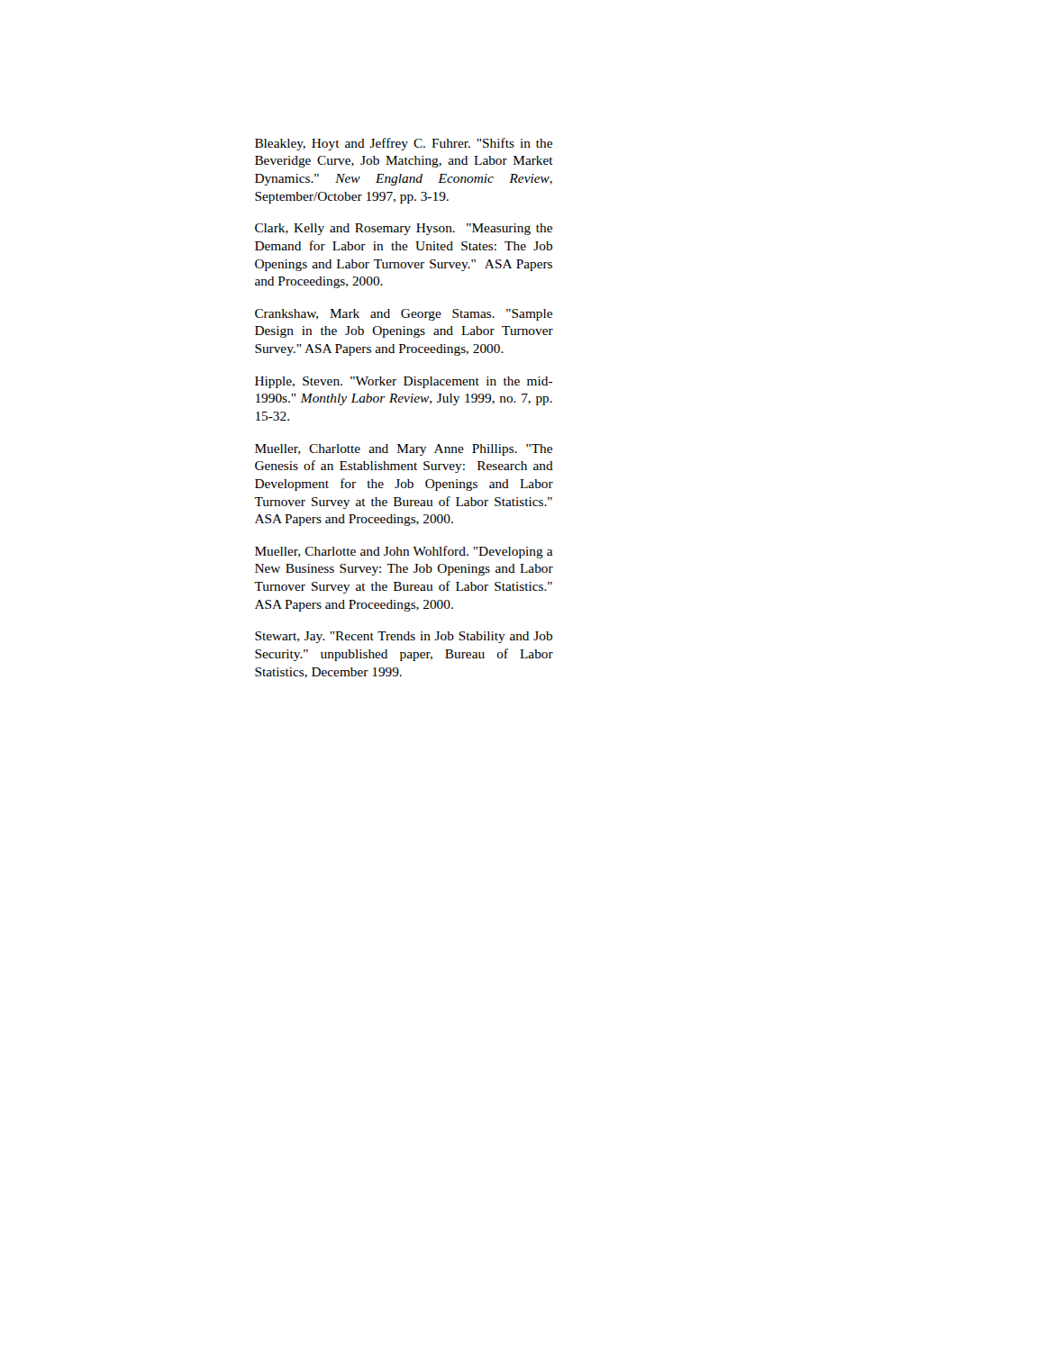Bleakley, Hoyt and Jeffrey C. Fuhrer. "Shifts in the Beveridge Curve, Job Matching, and Labor Market Dynamics." New England Economic Review, September/October 1997, pp. 3-19.
Clark, Kelly and Rosemary Hyson. "Measuring the Demand for Labor in the United States: The Job Openings and Labor Turnover Survey." ASA Papers and Proceedings, 2000.
Crankshaw, Mark and George Stamas. "Sample Design in the Job Openings and Labor Turnover Survey." ASA Papers and Proceedings, 2000.
Hipple, Steven. "Worker Displacement in the mid-1990s." Monthly Labor Review, July 1999, no. 7, pp. 15-32.
Mueller, Charlotte and Mary Anne Phillips. "The Genesis of an Establishment Survey: Research and Development for the Job Openings and Labor Turnover Survey at the Bureau of Labor Statistics." ASA Papers and Proceedings, 2000.
Mueller, Charlotte and John Wohlford. "Developing a New Business Survey: The Job Openings and Labor Turnover Survey at the Bureau of Labor Statistics." ASA Papers and Proceedings, 2000.
Stewart, Jay. "Recent Trends in Job Stability and Job Security." unpublished paper, Bureau of Labor Statistics, December 1999.